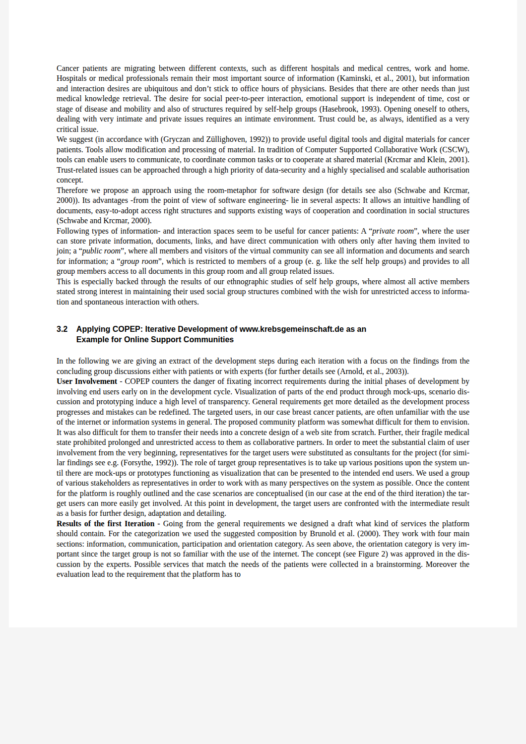Cancer patients are migrating between different contexts, such as different hospitals and medical centres, work and home. Hospitals or medical professionals remain their most important source of information (Kaminski, et al., 2001), but information and interaction desires are ubiquitous and don’t stick to office hours of physicians. Besides that there are other needs than just medical knowledge retrieval. The desire for social peer-to-peer interaction, emotional support is independent of time, cost or stage of disease and mobility and also of structures required by self-help groups (Hasebrook, 1993). Opening oneself to others, dealing with very intimate and private issues requires an intimate environment. Trust could be, as always, identified as a very critical issue.
We suggest (in accordance with (Gryczan and Züllighoven, 1992)) to provide useful digital tools and digital materials for cancer patients. Tools allow modification and processing of material. In tradition of Computer Supported Collaborative Work (CSCW), tools can enable users to communicate, to coordinate common tasks or to cooperate at shared material (Krcmar and Klein, 2001). Trust-related issues can be approached through a high priority of data-security and a highly specialised and scalable authorisation concept.
Therefore we propose an approach using the room-metaphor for software design (for details see also (Schwabe and Krcmar, 2000)). Its advantages -from the point of view of software engineering- lie in several aspects: It allows an intuitive handling of documents, easy-to-adopt access right structures and supports existing ways of cooperation and coordination in social structures (Schwabe and Krcmar, 2000).
Following types of information- and interaction spaces seem to be useful for cancer patients: A “private room”, where the user can store private information, documents, links, and have direct communication with others only after having them invited to join; a “public room”, where all members and visitors of the virtual community can see all information and documents and search for information; a “group room”, which is restricted to members of a group (e. g. like the self help groups) and provides to all group members access to all documents in this group room and all group related issues.
This is especially backed through the results of our ethnographic studies of self help groups, where almost all active members stated strong interest in maintaining their used social group structures combined with the wish for unrestricted access to information and spontaneous interaction with others.
3.2 Applying COPEP: Iterative Development of www.krebsgemeinschaft.de as an Example for Online Support Communities
In the following we are giving an extract of the development steps during each iteration with a focus on the findings from the concluding group discussions either with patients or with experts (for further details see (Arnold, et al., 2003)).
User Involvement - COPEP counters the danger of fixating incorrect requirements during the initial phases of development by involving end users early on in the development cycle. Visualization of parts of the end product through mock-ups, scenario discussion and prototyping induce a high level of transparency. General requirements get more detailed as the development process progresses and mistakes can be redefined. The targeted users, in our case breast cancer patients, are often unfamiliar with the use of the internet or information systems in general. The proposed community platform was somewhat difficult for them to envision. It was also difficult for them to transfer their needs into a concrete design of a web site from scratch. Further, their fragile medical state prohibited prolonged and unrestricted access to them as collaborative partners. In order to meet the substantial claim of user involvement from the very beginning, representatives for the target users were substituted as consultants for the project (for similar findings see e.g. (Forsythe, 1992)). The role of target group representatives is to take up various positions upon the system until there are mock-ups or prototypes functioning as visualization that can be presented to the intended end users. We used a group of various stakeholders as representatives in order to work with as many perspectives on the system as possible. Once the content for the platform is roughly outlined and the case scenarios are conceptualised (in our case at the end of the third iteration) the target users can more easily get involved. At this point in development, the target users are confronted with the intermediate result as a basis for further design, adaptation and detailing.
Results of the first Iteration - Going from the general requirements we designed a draft what kind of services the platform should contain. For the categorization we used the suggested composition by Brunold et al. (2000). They work with four main sections: information, communication, participation and orientation category. As seen above, the orientation category is very important since the target group is not so familiar with the use of the internet. The concept (see Figure 2) was approved in the discussion by the experts. Possible services that match the needs of the patients were collected in a brainstorming. Moreover the evaluation lead to the requirement that the platform has to